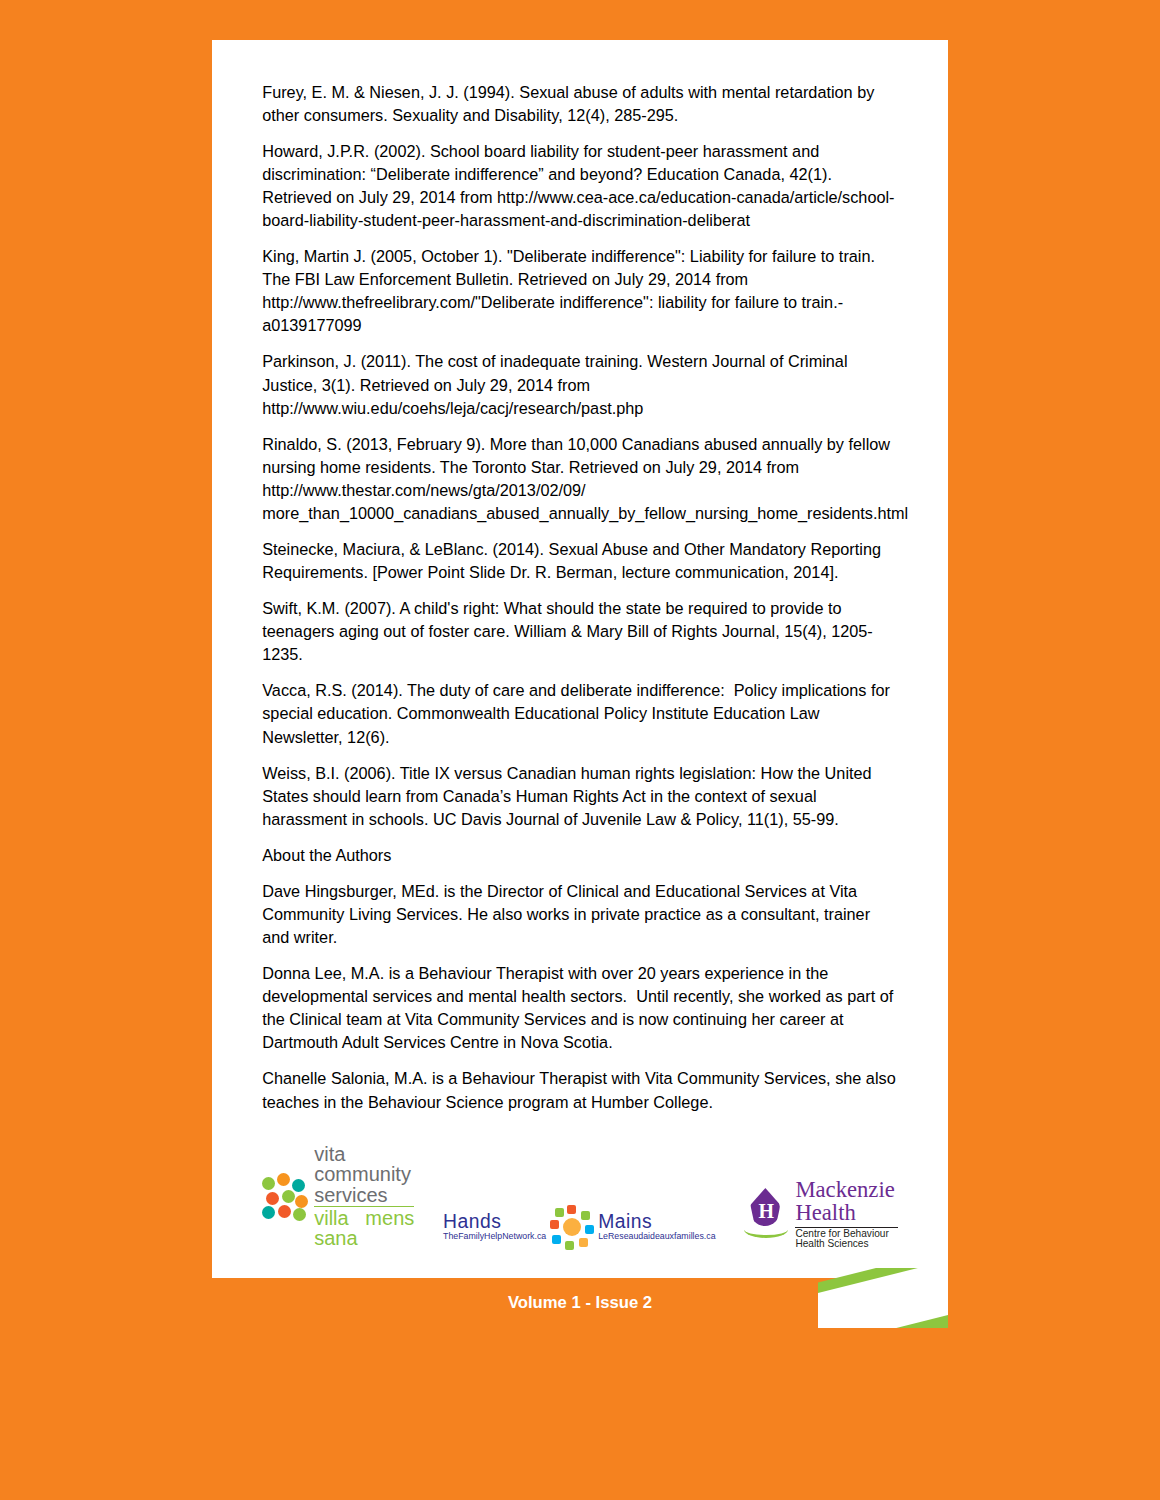Furey, E. M. & Niesen, J. J. (1994). Sexual abuse of adults with mental retardation by other consumers. Sexuality and Disability, 12(4), 285-295.
Howard, J.P.R. (2002). School board liability for student-peer harassment and discrimination: “Deliberate indifference” and beyond? Education Canada, 42(1). Retrieved on July 29, 2014 from http://www.cea-ace.ca/education-canada/article/school-board-liability-student-peer-harassment-and-discrimination-deliberat
King, Martin J. (2005, October 1). "Deliberate indifference": Liability for failure to train. The FBI Law Enforcement Bulletin. Retrieved on July 29, 2014 from http://www.thefreelibrary.com/"Deliberate indifference": liability for failure to train.-a0139177099
Parkinson, J. (2011). The cost of inadequate training. Western Journal of Criminal Justice, 3(1). Retrieved on July 29, 2014 from http://www.wiu.edu/coehs/leja/cacj/research/past.php
Rinaldo, S. (2013, February 9). More than 10,000 Canadians abused annually by fellow nursing home residents. The Toronto Star. Retrieved on July 29, 2014 from http://www.thestar.com/news/gta/2013/02/09/
more_than_10000_canadians_abused_annually_by_fellow_nursing_home_residents.html
Steinecke, Maciura, & LeBlanc. (2014). Sexual Abuse and Other Mandatory Reporting Requirements. [Power Point Slide Dr. R. Berman, lecture communication, 2014].
Swift, K.M. (2007). A child's right: What should the state be required to provide to teenagers aging out of foster care. William & Mary Bill of Rights Journal, 15(4), 1205-1235.
Vacca, R.S. (2014). The duty of care and deliberate indifference: Policy implications for special education. Commonwealth Educational Policy Institute Education Law Newsletter, 12(6).
Weiss, B.I. (2006). Title IX versus Canadian human rights legislation: How the United States should learn from Canada’s Human Rights Act in the context of sexual harassment in schools. UC Davis Journal of Juvenile Law & Policy, 11(1), 55-99.
About the Authors
Dave Hingsburger, MEd. is the Director of Clinical and Educational Services at Vita Community Living Services. He also works in private practice as a consultant, trainer and writer.
Donna Lee, M.A. is a Behaviour Therapist with over 20 years experience in the developmental services and mental health sectors. Until recently, she worked as part of the Clinical team at Vita Community Services and is now continuing her career at Dartmouth Adult Services Centre in Nova Scotia.
Chanelle Salonia, M.A. is a Behaviour Therapist with Vita Community Services, she also teaches in the Behaviour Science program at Humber College.
vita community
services
villa mens sana
Hands
TheFamilyHelpNetwork.ca
Mains
LeReseaudaideauxfamilles.ca
H
Mackenzie
Health
Centre for Behaviour Health Sciences
Volume 1 - Issue 2 8